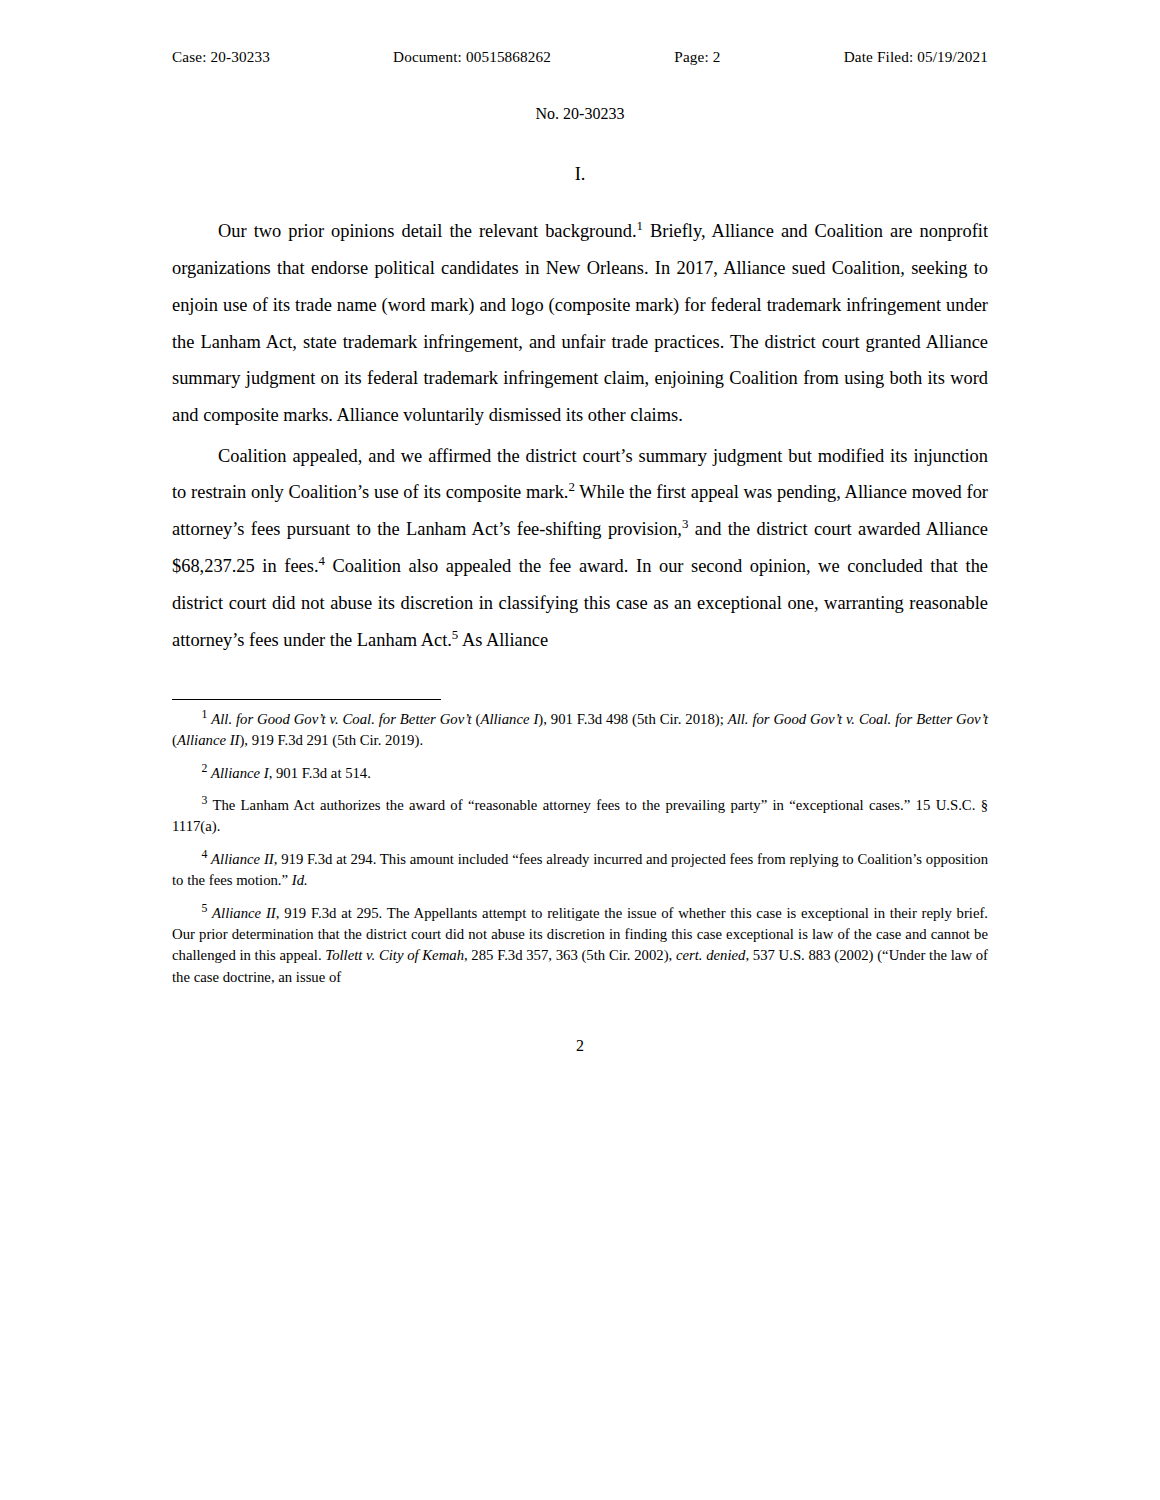Case: 20-30233 Document: 00515868262 Page: 2 Date Filed: 05/19/2021
No. 20-30233
I.
Our two prior opinions detail the relevant background.1 Briefly, Alliance and Coalition are nonprofit organizations that endorse political candidates in New Orleans. In 2017, Alliance sued Coalition, seeking to enjoin use of its trade name (word mark) and logo (composite mark) for federal trademark infringement under the Lanham Act, state trademark infringement, and unfair trade practices. The district court granted Alliance summary judgment on its federal trademark infringement claim, enjoining Coalition from using both its word and composite marks. Alliance voluntarily dismissed its other claims.
Coalition appealed, and we affirmed the district court’s summary judgment but modified its injunction to restrain only Coalition’s use of its composite mark.2 While the first appeal was pending, Alliance moved for attorney’s fees pursuant to the Lanham Act’s fee-shifting provision,3 and the district court awarded Alliance $68,237.25 in fees.4 Coalition also appealed the fee award. In our second opinion, we concluded that the district court did not abuse its discretion in classifying this case as an exceptional one, warranting reasonable attorney’s fees under the Lanham Act.5 As Alliance
1 All. for Good Gov’t v. Coal. for Better Gov’t (Alliance I), 901 F.3d 498 (5th Cir. 2018); All. for Good Gov’t v. Coal. for Better Gov’t (Alliance II), 919 F.3d 291 (5th Cir. 2019).
2 Alliance I, 901 F.3d at 514.
3 The Lanham Act authorizes the award of “reasonable attorney fees to the prevailing party” in “exceptional cases.” 15 U.S.C. § 1117(a).
4 Alliance II, 919 F.3d at 294. This amount included “fees already incurred and projected fees from replying to Coalition’s opposition to the fees motion.” Id.
5 Alliance II, 919 F.3d at 295. The Appellants attempt to relitigate the issue of whether this case is exceptional in their reply brief. Our prior determination that the district court did not abuse its discretion in finding this case exceptional is law of the case and cannot be challenged in this appeal. Tollett v. City of Kemah, 285 F.3d 357, 363 (5th Cir. 2002), cert. denied, 537 U.S. 883 (2002) (“Under the law of the case doctrine, an issue of
2